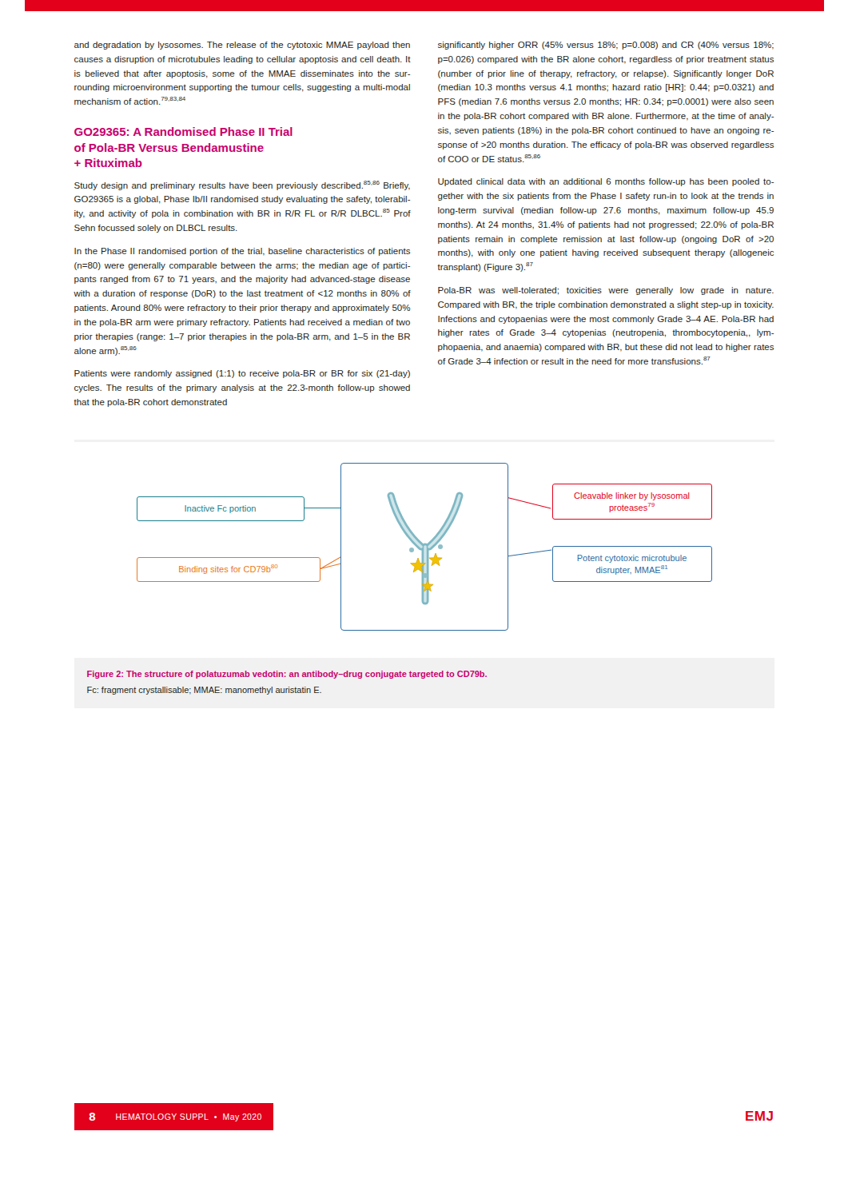and degradation by lysosomes. The release of the cytotoxic MMAE payload then causes a disruption of microtubules leading to cellular apoptosis and cell death. It is believed that after apoptosis, some of the MMAE disseminates into the surrounding microenvironment supporting the tumour cells, suggesting a multi-modal mechanism of action.79,83,84
GO29365: A Randomised Phase II Trial
of Pola-BR Versus Bendamustine
+ Rituximab
Study design and preliminary results have been previously described.85,86 Briefly, GO29365 is a global, Phase Ib/II randomised study evaluating the safety, tolerability, and activity of pola in combination with BR in R/R FL or R/R DLBCL.85 Prof Sehn focussed solely on DLBCL results.
In the Phase II randomised portion of the trial, baseline characteristics of patients (n=80) were generally comparable between the arms; the median age of participants ranged from 67 to 71 years, and the majority had advanced-stage disease with a duration of response (DoR) to the last treatment of <12 months in 80% of patients. Around 80% were refractory to their prior therapy and approximately 50% in the pola-BR arm were primary refractory. Patients had received a median of two prior therapies (range: 1–7 prior therapies in the pola-BR arm, and 1–5 in the BR alone arm).85,86
Patients were randomly assigned (1:1) to receive pola-BR or BR for six (21-day) cycles. The results of the primary analysis at the 22.3-month follow-up showed that the pola-BR cohort demonstrated
significantly higher ORR (45% versus 18%; p=0.008) and CR (40% versus 18%; p=0.026) compared with the BR alone cohort, regardless of prior treatment status (number of prior line of therapy, refractory, or relapse). Significantly longer DoR (median 10.3 months versus 4.1 months; hazard ratio [HR]: 0.44; p=0.0321) and PFS (median 7.6 months versus 2.0 months; HR: 0.34; p=0.0001) were also seen in the pola-BR cohort compared with BR alone. Furthermore, at the time of analysis, seven patients (18%) in the pola-BR cohort continued to have an ongoing response of >20 months duration. The efficacy of pola-BR was observed regardless of COO or DE status.85,86
Updated clinical data with an additional 6 months follow-up has been pooled together with the six patients from the Phase I safety run-in to look at the trends in long-term survival (median follow-up 27.6 months, maximum follow-up 45.9 months). At 24 months, 31.4% of patients had not progressed; 22.0% of pola-BR patients remain in complete remission at last follow-up (ongoing DoR of >20 months), with only one patient having received subsequent therapy (allogeneic transplant) (Figure 3).87
Pola-BR was well-tolerated; toxicities were generally low grade in nature. Compared with BR, the triple combination demonstrated a slight step-up in toxicity. Infections and cytopaenias were the most commonly Grade 3–4 AE. Pola-BR had higher rates of Grade 3–4 cytopenias (neutropenia, thrombocytopenia,, lymphopaenia, and anaemia) compared with BR, but these did not lead to higher rates of Grade 3–4 infection or result in the need for more transfusions.87
Inactive Fc portion
Binding sites for CD79b80
Cleavable linker by lysosomal proteases79
Potent cytotoxic microtubule disrupter, MMAE81
Figure 2: The structure of polatuzumab vedotin: an antibody–drug conjugate targeted to CD79b. Fc: fragment crystallisable; MMAE: manomethyl auristatin E.
8
HEMATOLOGY SUPPL • May 2020
EMJ